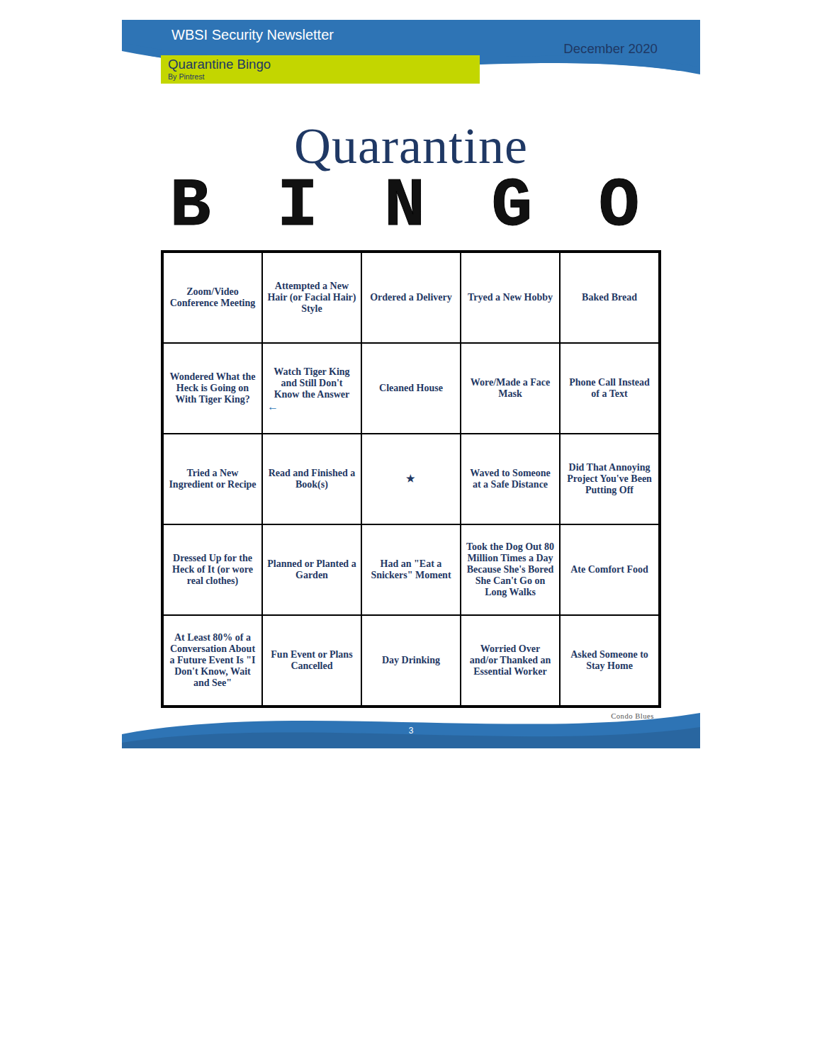WBSI Security Newsletter
December 2020
Quarantine Bingo
By Pintrest
Quarantine
B I N G O
| Zoom/Video Conference Meeting | Attempted a New Hair (or Facial Hair) Style | Ordered a Delivery | Tryed a New Hobby | Baked Bread |
| Wondered What the Heck is Going on With Tiger King? | Watch Tiger King and Still Don't Know the Answer ← | Cleaned House | Wore/Made a Face Mask | Phone Call Instead of a Text |
| Tried a New Ingredient or Recipe | Read and Finished a Book(s) | ★ | Waved to Someone at a Safe Distance | Did That Annoying Project You've Been Putting Off |
| Dressed Up for the Heck of It (or wore real clothes) | Planned or Planted a Garden | Had an "Eat a Snickers" Moment | Took the Dog Out 80 Million Times a Day Because She's Bored She Can't Go on Long Walks | Ate Comfort Food |
| At Least 80% of a Conversation About a Future Event Is "I Don't Know, Wait and See" | Fun Event or Plans Cancelled | Day Drinking | Worried Over and/or Thanked an Essential Worker | Asked Someone to Stay Home |
Condo Blues
3